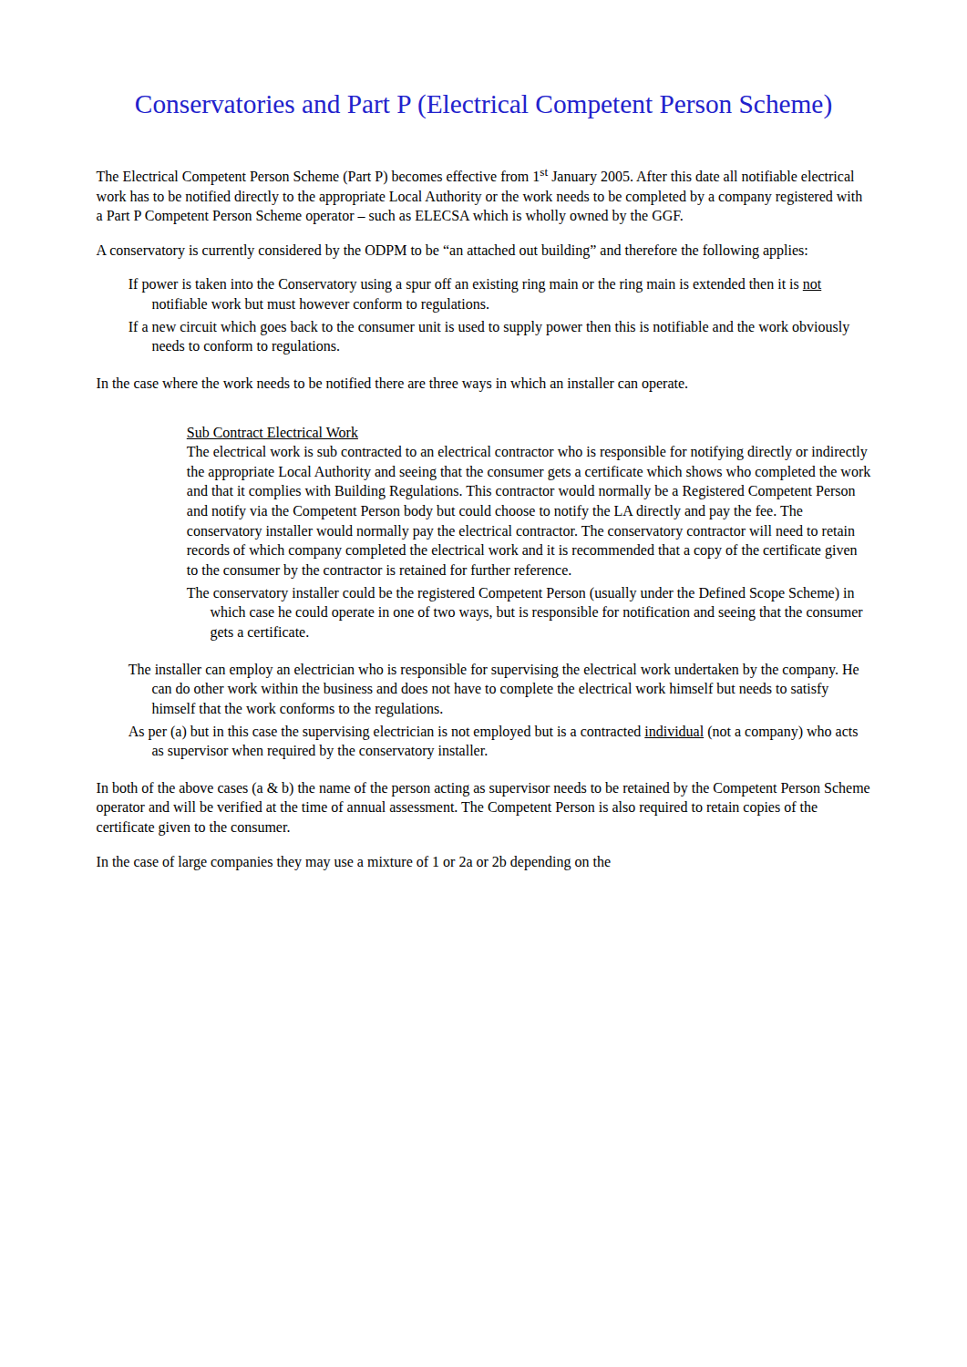Conservatories and Part P (Electrical Competent Person Scheme)
The Electrical Competent Person Scheme (Part P) becomes effective from 1st January 2005. After this date all notifiable electrical work has to be notified directly to the appropriate Local Authority or the work needs to be completed by a company registered with a Part P Competent Person Scheme operator – such as ELECSA which is wholly owned by the GGF.
A conservatory is currently considered by the ODPM to be “an attached out building” and therefore the following applies:
If power is taken into the Conservatory using a spur off an existing ring main or the ring main is extended then it is not notifiable work but must however conform to regulations.
If a new circuit which goes back to the consumer unit is used to supply power then this is notifiable and the work obviously needs to conform to regulations.
In the case where the work needs to be notified there are three ways in which an installer can operate.
Sub Contract Electrical Work
The electrical work is sub contracted to an electrical contractor who is responsible for notifying directly or indirectly the appropriate Local Authority and seeing that the consumer gets a certificate which shows who completed the work and that it complies with Building Regulations. This contractor would normally be a Registered Competent Person and notify via the Competent Person body but could choose to notify the LA directly and pay the fee. The conservatory installer would normally pay the electrical contractor. The conservatory contractor will need to retain records of which company completed the electrical work and it is recommended that a copy of the certificate given to the consumer by the contractor is retained for further reference.
The conservatory installer could be the registered Competent Person (usually under the Defined Scope Scheme) in which case he could operate in one of two ways, but is responsible for notification and seeing that the consumer gets a certificate.
The installer can employ an electrician who is responsible for supervising the electrical work undertaken by the company. He can do other work within the business and does not have to complete the electrical work himself but needs to satisfy himself that the work conforms to the regulations.
As per (a) but in this case the supervising electrician is not employed but is a contracted individual (not a company) who acts as supervisor when required by the conservatory installer.
In both of the above cases (a & b) the name of the person acting as supervisor needs to be retained by the Competent Person Scheme operator and will be verified at the time of annual assessment. The Competent Person is also required to retain copies of the certificate given to the consumer.
In the case of large companies they may use a mixture of 1 or 2a or 2b depending on the